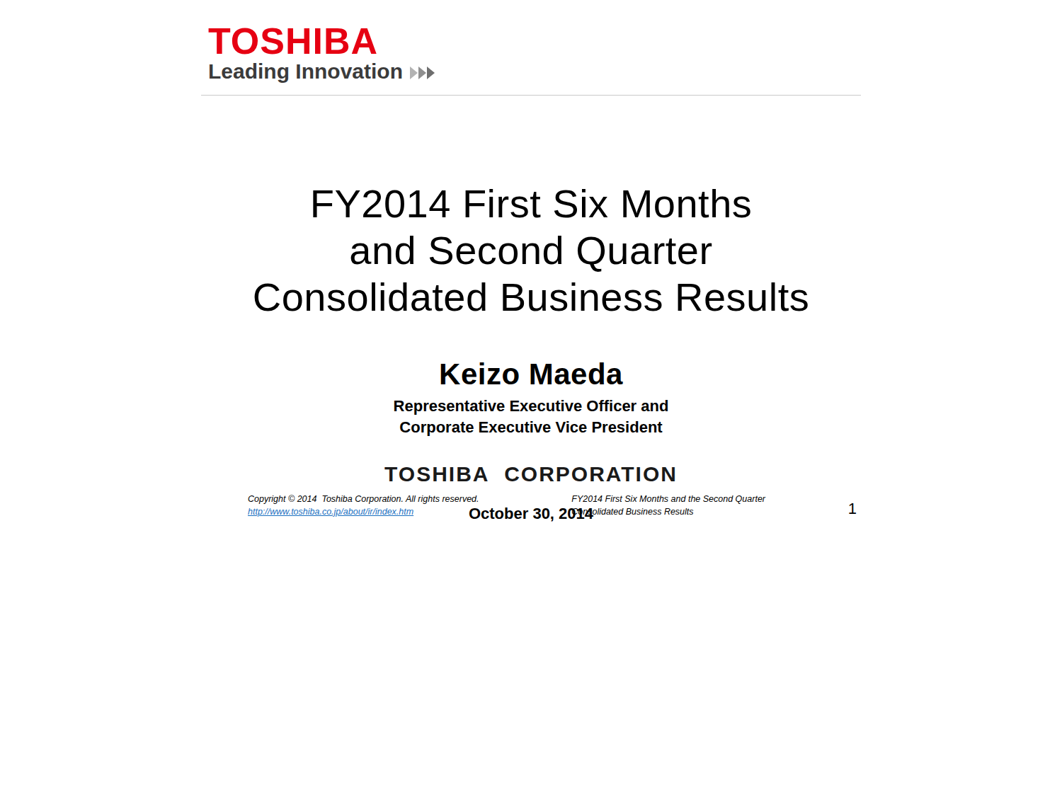TOSHIBA
Leading Innovation
FY2014 First Six Months
and Second Quarter
Consolidated Business Results
Keizo Maeda
Representative Executive Officer and
Corporate Executive Vice President
TOSHIBA CORPORATION
October 30, 2014
Copyright © 2014 Toshiba Corporation. All rights reserved.
http://www.toshiba.co.jp/about/ir/index.htm
FY2014 First Six Months and the Second Quarter
Consolidated Business Results
1